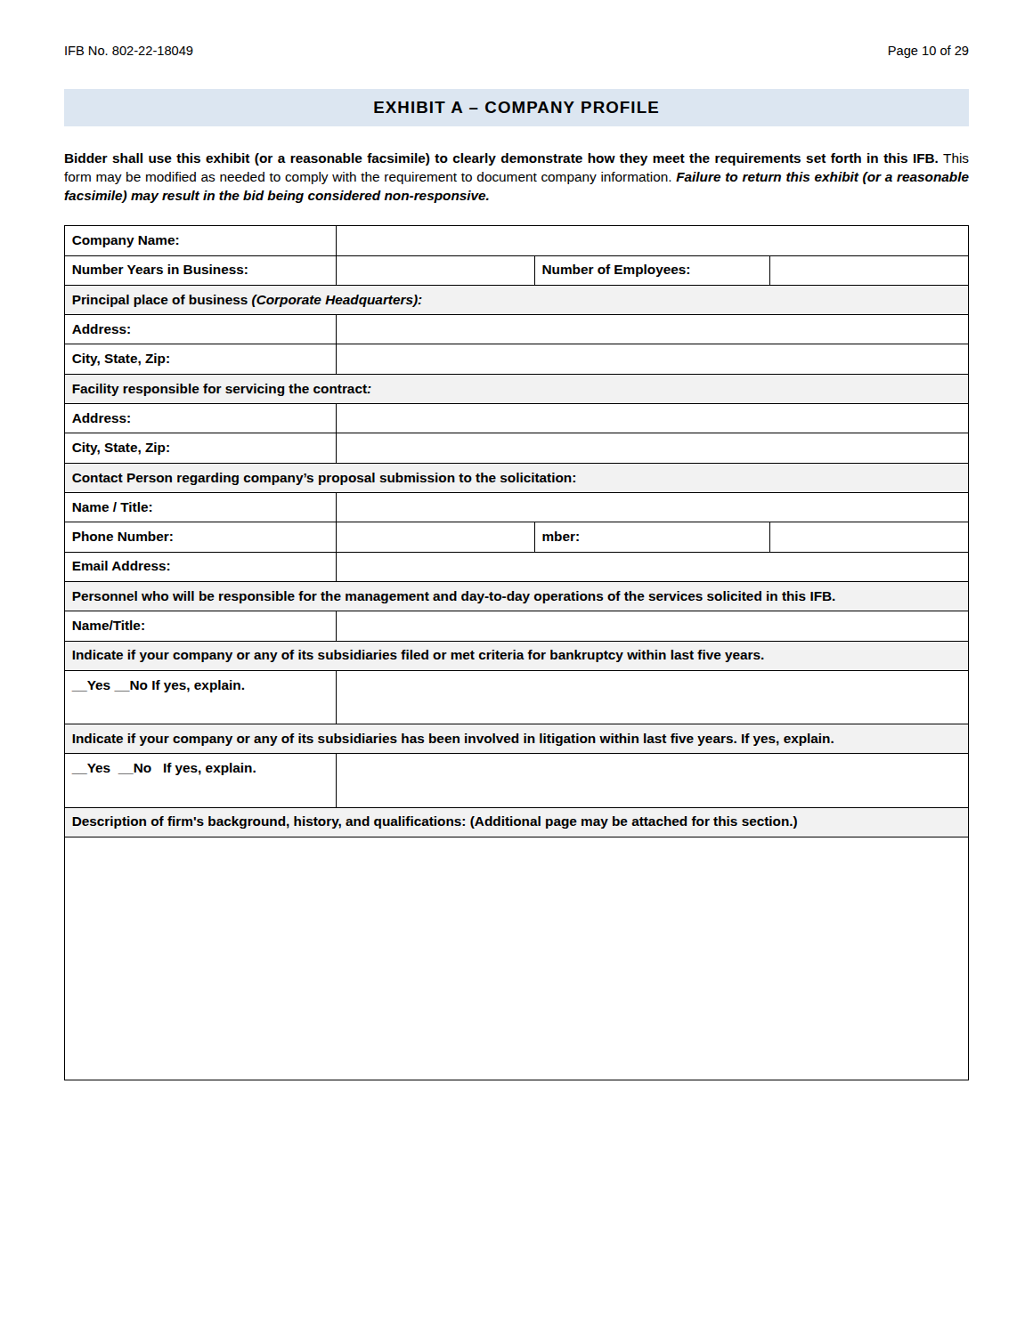IFB No. 802-22-18049 Page 10 of 29
EXHIBIT A – COMPANY PROFILE
Bidder shall use this exhibit (or a reasonable facsimile) to clearly demonstrate how they meet the requirements set forth in this IFB. This form may be modified as needed to comply with the requirement to document company information. Failure to return this exhibit (or a reasonable facsimile) may result in the bid being considered non-responsive.
| Company Name: | |
| Number Years in Business: | | Number of Employees: | |
| Principal place of business (Corporate Headquarters): |
| Address: | |
| City, State, Zip: | |
| Facility responsible for servicing the contract : |
| Address: | |
| City, State, Zip: | |
| Contact Person regarding company’s proposal submission to the solicitation: |
| Name / Title: | |
| Phone Number: | | mber: | |
| Email Address: | |
| Personnel who will be responsible for the management and day-to-day operations of the services solicited in this IFB. |
| Name/Title: | |
| Indicate if your company or any of its subsidiaries filed or met criteria for bankruptcy within last five years. |
| __Yes __No If yes, explain. | |
| Indicate if your company or any of its subsidiaries has been involved in litigation within last five years. If yes, explain. |
| __Yes __No If yes, explain. | |
| Description of firm's background, history, and qualifications: (Additional page may be attached for this section.) |